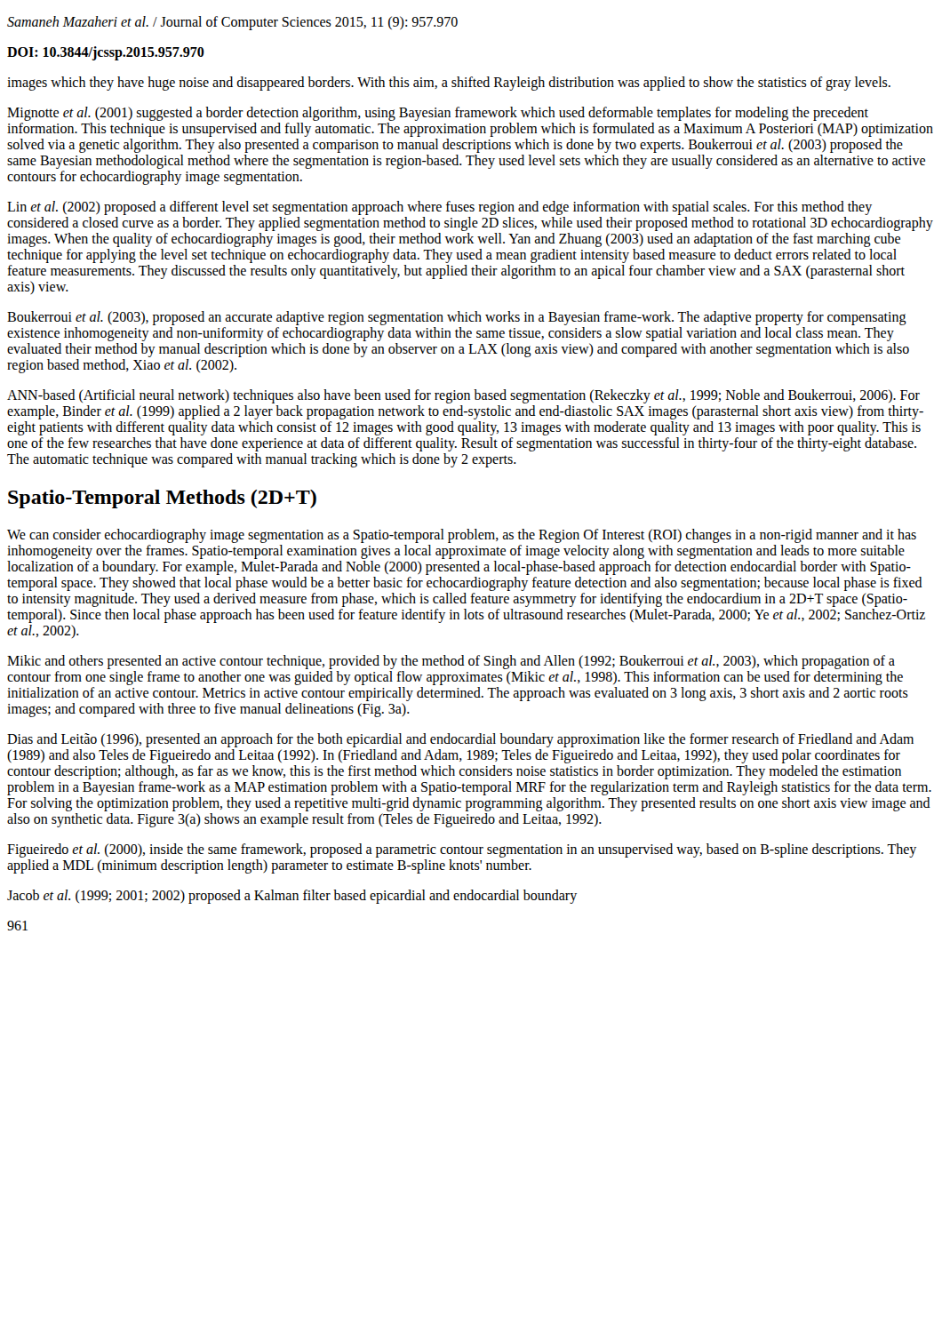Samaneh Mazaheri et al. / Journal of Computer Sciences 2015, 11 (9): 957.970
DOI: 10.3844/jcssp.2015.957.970
images which they have huge noise and disappeared borders. With this aim, a shifted Rayleigh distribution was applied to show the statistics of gray levels.
Mignotte et al. (2001) suggested a border detection algorithm, using Bayesian framework which used deformable templates for modeling the precedent information. This technique is unsupervised and fully automatic. The approximation problem which is formulated as a Maximum A Posteriori (MAP) optimization solved via a genetic algorithm. They also presented a comparison to manual descriptions which is done by two experts. Boukerroui et al. (2003) proposed the same Bayesian methodological method where the segmentation is region-based. They used level sets which they are usually considered as an alternative to active contours for echocardiography image segmentation.
Lin et al. (2002) proposed a different level set segmentation approach where fuses region and edge information with spatial scales. For this method they considered a closed curve as a border. They applied segmentation method to single 2D slices, while used their proposed method to rotational 3D echocardiography images. When the quality of echocardiography images is good, their method work well. Yan and Zhuang (2003) used an adaptation of the fast marching cube technique for applying the level set technique on echocardiography data. They used a mean gradient intensity based measure to deduct errors related to local feature measurements. They discussed the results only quantitatively, but applied their algorithm to an apical four chamber view and a SAX (parasternal short axis) view.
Boukerroui et al. (2003), proposed an accurate adaptive region segmentation which works in a Bayesian frame-work. The adaptive property for compensating existence inhomogeneity and non-uniformity of echocardiography data within the same tissue, considers a slow spatial variation and local class mean. They evaluated their method by manual description which is done by an observer on a LAX (long axis view) and compared with another segmentation which is also region based method, Xiao et al. (2002).
ANN-based (Artificial neural network) techniques also have been used for region based segmentation (Rekeczky et al., 1999; Noble and Boukerroui, 2006). For example, Binder et al. (1999) applied a 2 layer back propagation network to end-systolic and end-diastolic SAX images (parasternal short axis view) from thirty-eight patients with different quality data which consist of 12 images with good quality, 13 images with moderate quality and 13 images with poor quality. This is one of the few researches that have done experience at data of different quality. Result of segmentation was successful in thirty-four of the thirty-eight database. The automatic technique was compared with manual tracking which is done by 2 experts.
Spatio-Temporal Methods (2D+T)
We can consider echocardiography image segmentation as a Spatio-temporal problem, as the Region Of Interest (ROI) changes in a non-rigid manner and it has inhomogeneity over the frames. Spatio-temporal examination gives a local approximate of image velocity along with segmentation and leads to more suitable localization of a boundary. For example, Mulet-Parada and Noble (2000) presented a local-phase-based approach for detection endocardial border with Spatio-temporal space. They showed that local phase would be a better basic for echocardiography feature detection and also segmentation; because local phase is fixed to intensity magnitude. They used a derived measure from phase, which is called feature asymmetry for identifying the endocardium in a 2D+T space (Spatio-temporal). Since then local phase approach has been used for feature identify in lots of ultrasound researches (Mulet-Parada, 2000; Ye et al., 2002; Sanchez-Ortiz et al., 2002).
Mikic and others presented an active contour technique, provided by the method of Singh and Allen (1992; Boukerroui et al., 2003), which propagation of a contour from one single frame to another one was guided by optical flow approximates (Mikic et al., 1998). This information can be used for determining the initialization of an active contour. Metrics in active contour empirically determined. The approach was evaluated on 3 long axis, 3 short axis and 2 aortic roots images; and compared with three to five manual delineations (Fig. 3a).
Dias and Leitão (1996), presented an approach for the both epicardial and endocardial boundary approximation like the former research of Friedland and Adam (1989) and also Teles de Figueiredo and Leitaa (1992). In (Friedland and Adam, 1989; Teles de Figueiredo and Leitaa, 1992), they used polar coordinates for contour description; although, as far as we know, this is the first method which considers noise statistics in border optimization. They modeled the estimation problem in a Bayesian frame-work as a MAP estimation problem with a Spatio-temporal MRF for the regularization term and Rayleigh statistics for the data term. For solving the optimization problem, they used a repetitive multi-grid dynamic programming algorithm. They presented results on one short axis view image and also on synthetic data. Figure 3(a) shows an example result from (Teles de Figueiredo and Leitaa, 1992).
Figueiredo et al. (2000), inside the same framework, proposed a parametric contour segmentation in an unsupervised way, based on B-spline descriptions. They applied a MDL (minimum description length) parameter to estimate B-spline knots' number.
Jacob et al. (1999; 2001; 2002) proposed a Kalman filter based epicardial and endocardial boundary
961